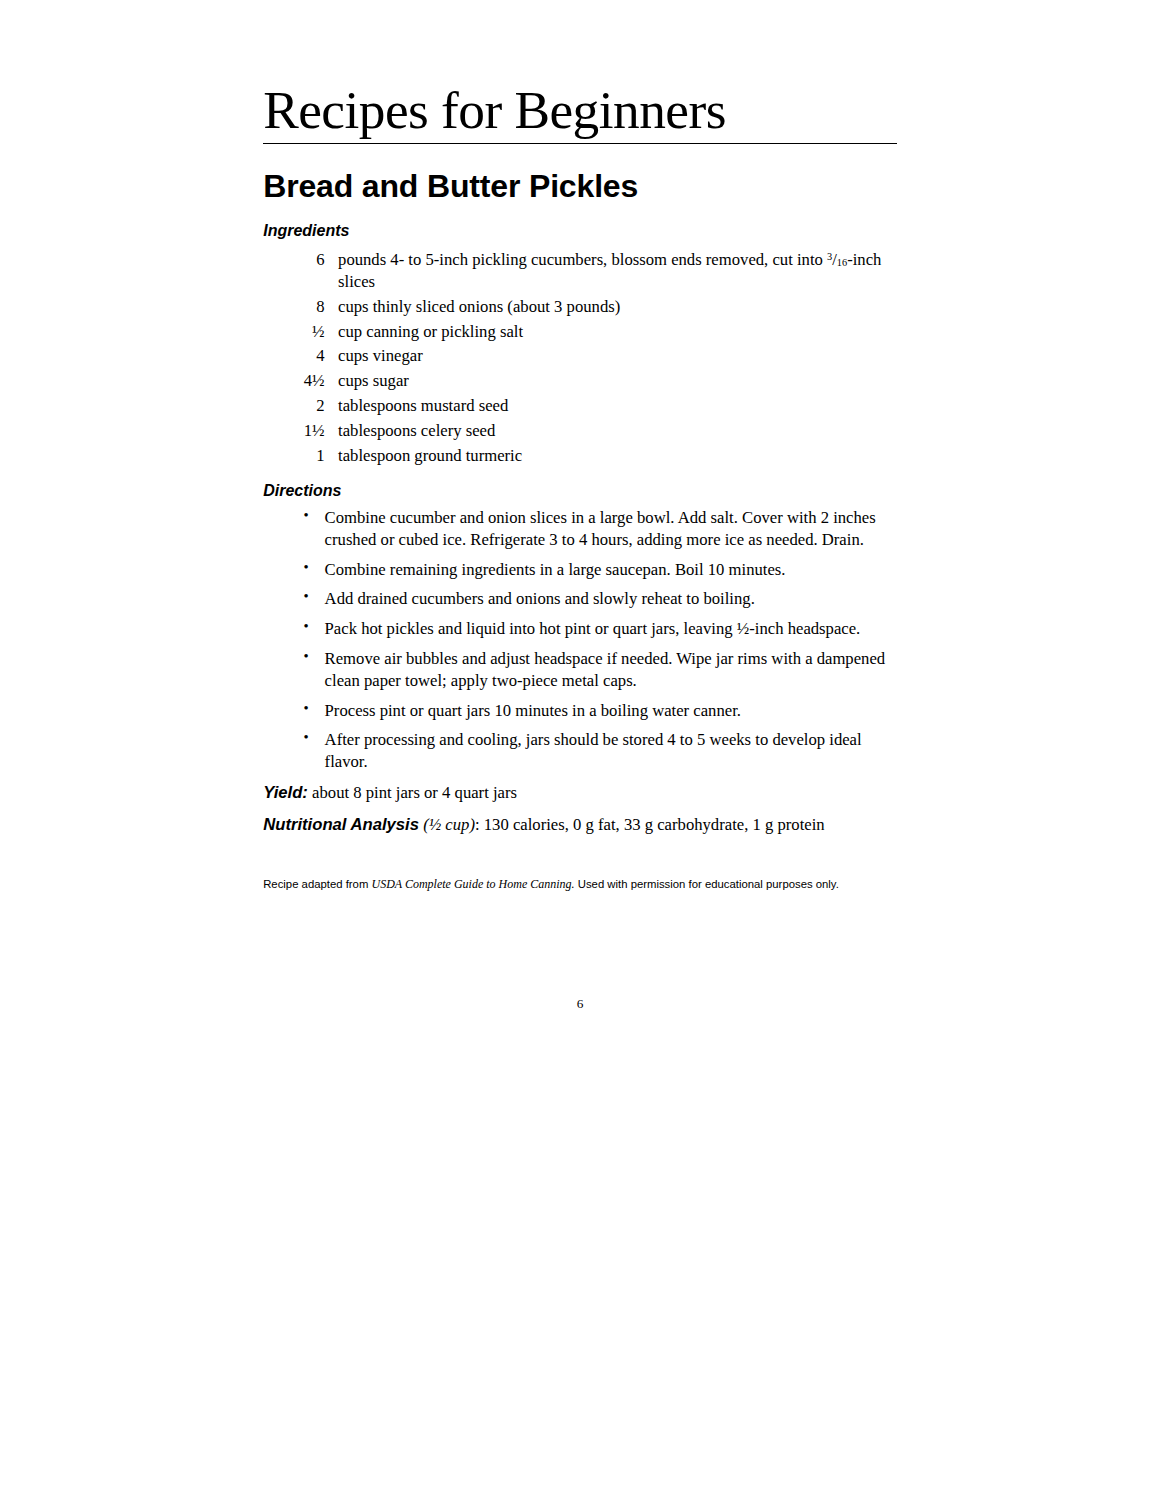Recipes for Beginners
Bread and Butter Pickles
Ingredients
| 6 | pounds 4- to 5-inch pickling cucumbers, blossom ends removed, cut into 3 / 16 -inch slices |
| 8 | cups thinly sliced onions (about 3 pounds) |
| ½ | cup canning or pickling salt |
| 4 | cups vinegar |
| 4½ | cups sugar |
| 2 | tablespoons mustard seed |
| 1½ | tablespoons celery seed |
| 1 | tablespoon ground turmeric |
Directions
Combine cucumber and onion slices in a large bowl. Add salt. Cover with 2 inches crushed or cubed ice. Refrigerate 3 to 4 hours, adding more ice as needed. Drain.
Combine remaining ingredients in a large saucepan. Boil 10 minutes.
Add drained cucumbers and onions and slowly reheat to boiling.
Pack hot pickles and liquid into hot pint or quart jars, leaving ½-inch headspace.
Remove air bubbles and adjust headspace if needed. Wipe jar rims with a dampened clean paper towel; apply two-piece metal caps.
Process pint or quart jars 10 minutes in a boiling water canner.
After processing and cooling, jars should be stored 4 to 5 weeks to develop ideal flavor.
Yield: about 8 pint jars or 4 quart jars
Nutritional Analysis (½ cup): 130 calories, 0 g fat, 33 g carbohydrate, 1 g protein
Recipe adapted from USDA Complete Guide to Home Canning. Used with permission for educational purposes only.
6